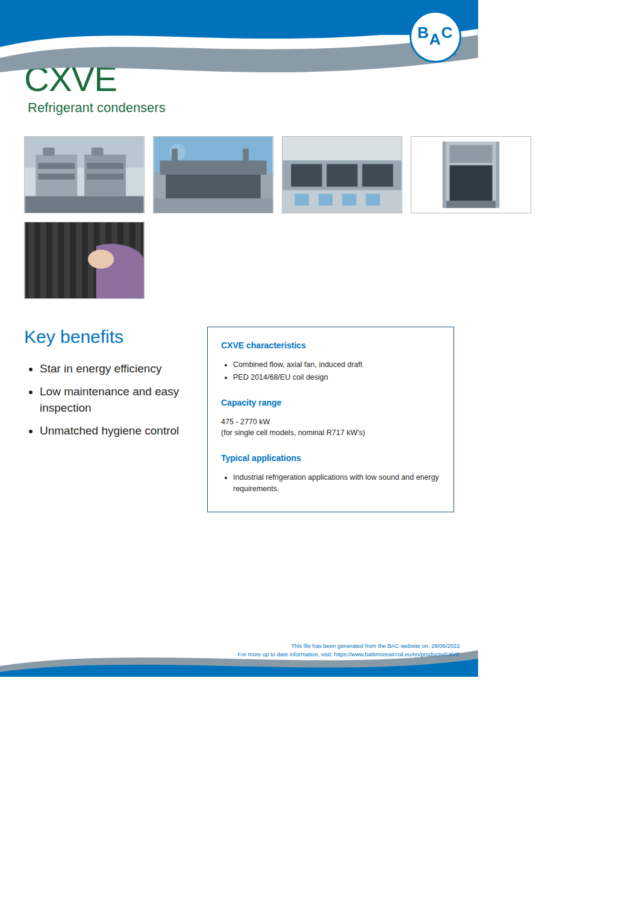BAC
®
CXVE
Refrigerant condensers
Key benefits
Star in energy efficiency
Low maintenance and easy inspection
Unmatched hygiene control
CXVE characteristics
Combined flow, axial fan, induced draft
PED 2014/68/EU coil design
Capacity range
475 - 2770 kW
(for single cell models, nominal R717 kW's)
Typical applications
Industrial refrigeration applications with low sound and energy requirements.
This file has been generated from the BAC website on: 28/06/2022
For more up to date information, visit: https://www.baltimoreaircoil.eu/en/products/CXVE